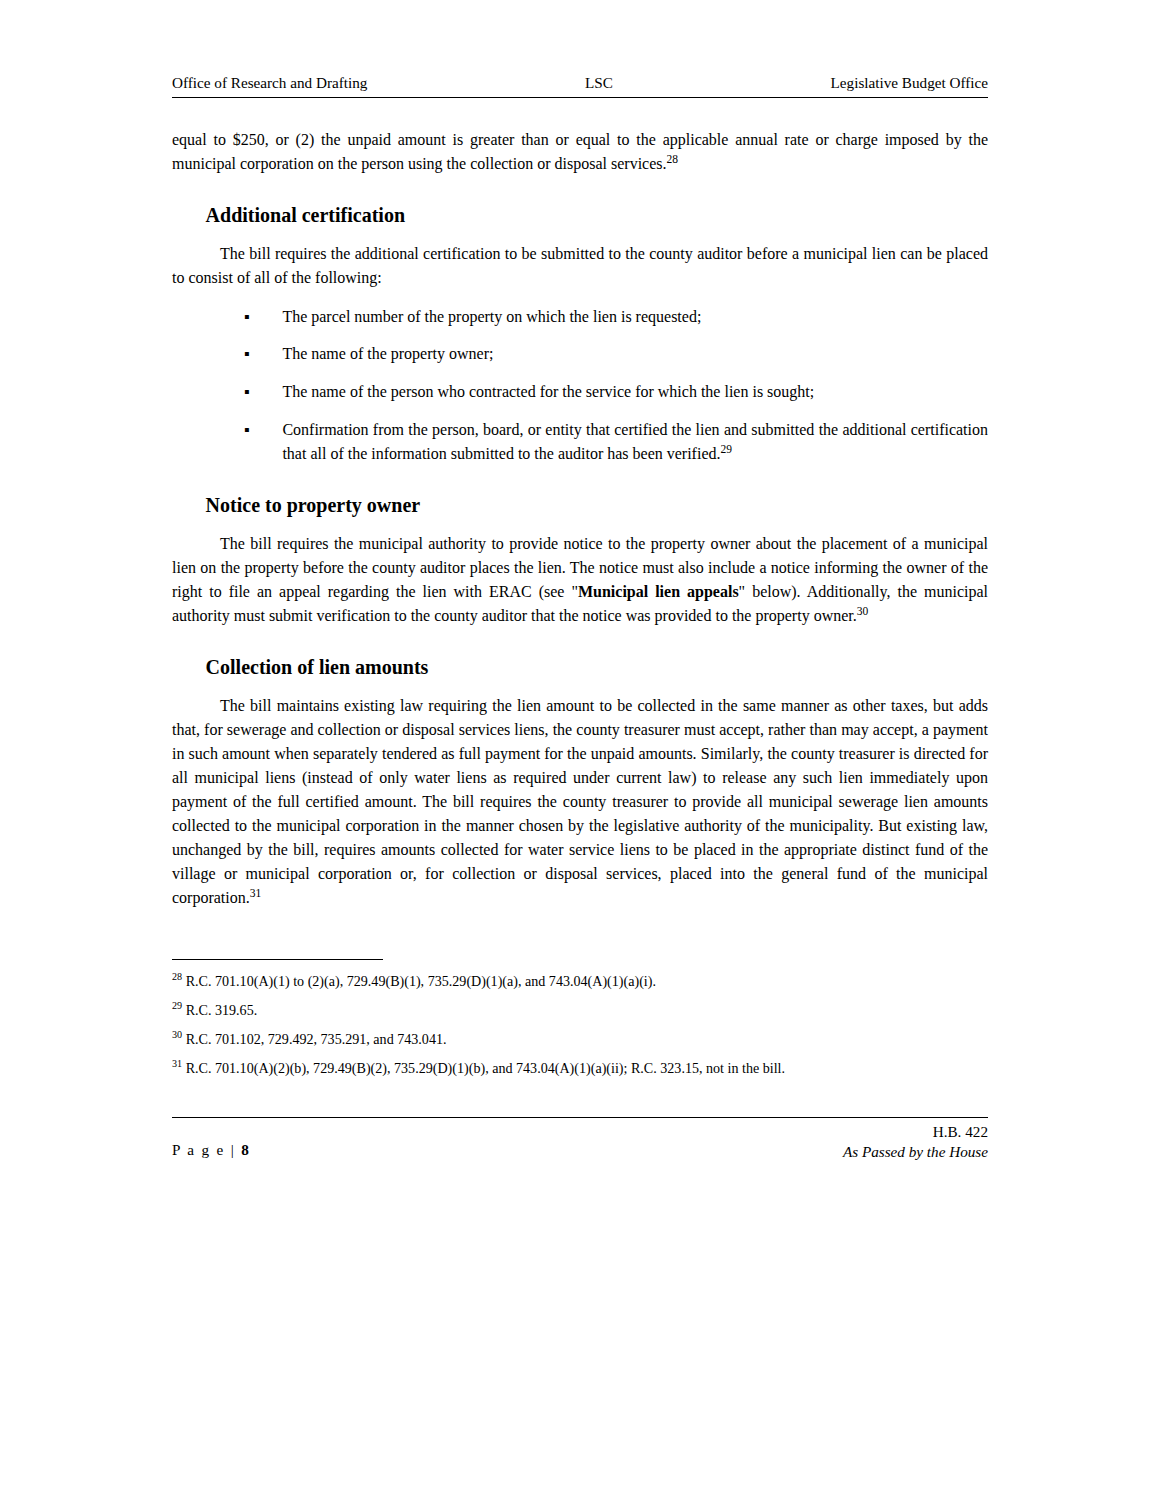Office of Research and Drafting
LSC
Legislative Budget Office
equal to $250, or (2) the unpaid amount is greater than or equal to the applicable annual rate or charge imposed by the municipal corporation on the person using the collection or disposal services.28
Additional certification
The bill requires the additional certification to be submitted to the county auditor before a municipal lien can be placed to consist of all of the following:
The parcel number of the property on which the lien is requested;
The name of the property owner;
The name of the person who contracted for the service for which the lien is sought;
Confirmation from the person, board, or entity that certified the lien and submitted the additional certification that all of the information submitted to the auditor has been verified.29
Notice to property owner
The bill requires the municipal authority to provide notice to the property owner about the placement of a municipal lien on the property before the county auditor places the lien. The notice must also include a notice informing the owner of the right to file an appeal regarding the lien with ERAC (see "Municipal lien appeals" below). Additionally, the municipal authority must submit verification to the county auditor that the notice was provided to the property owner.30
Collection of lien amounts
The bill maintains existing law requiring the lien amount to be collected in the same manner as other taxes, but adds that, for sewerage and collection or disposal services liens, the county treasurer must accept, rather than may accept, a payment in such amount when separately tendered as full payment for the unpaid amounts. Similarly, the county treasurer is directed for all municipal liens (instead of only water liens as required under current law) to release any such lien immediately upon payment of the full certified amount. The bill requires the county treasurer to provide all municipal sewerage lien amounts collected to the municipal corporation in the manner chosen by the legislative authority of the municipality. But existing law, unchanged by the bill, requires amounts collected for water service liens to be placed in the appropriate distinct fund of the village or municipal corporation or, for collection or disposal services, placed into the general fund of the municipal corporation.31
28 R.C. 701.10(A)(1) to (2)(a), 729.49(B)(1), 735.29(D)(1)(a), and 743.04(A)(1)(a)(i).
29 R.C. 319.65.
30 R.C. 701.102, 729.492, 735.291, and 743.041.
31 R.C. 701.10(A)(2)(b), 729.49(B)(2), 735.29(D)(1)(b), and 743.04(A)(1)(a)(ii); R.C. 323.15, not in the bill.
P a g e | 8
H.B. 422
As Passed by the House